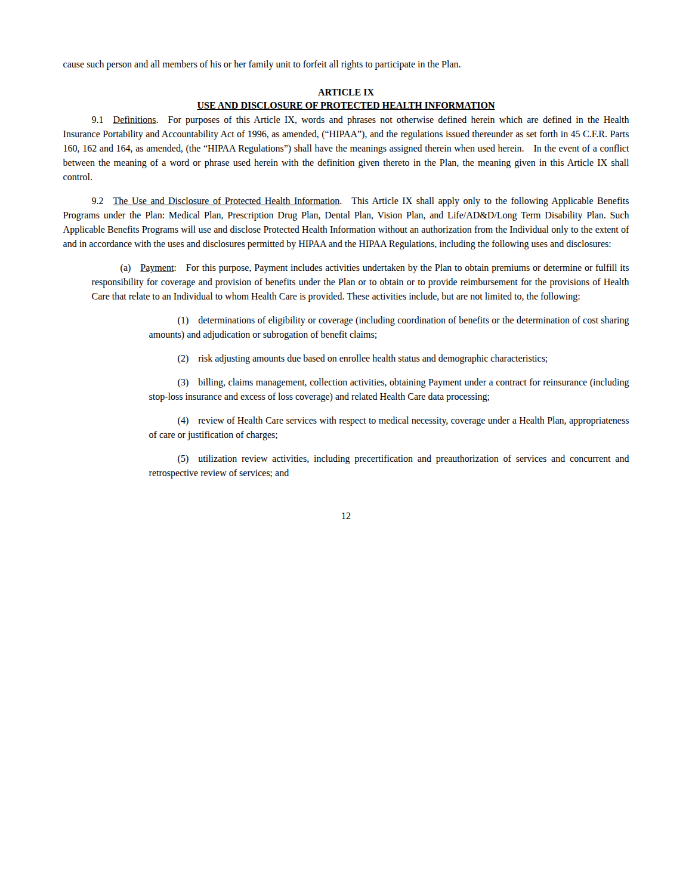cause such person and all members of his or her family unit to forfeit all rights to participate in the Plan.
ARTICLE IX
USE AND DISCLOSURE OF PROTECTED HEALTH INFORMATION
9.1 Definitions. For purposes of this Article IX, words and phrases not otherwise defined herein which are defined in the Health Insurance Portability and Accountability Act of 1996, as amended, (“HIPAA”), and the regulations issued thereunder as set forth in 45 C.F.R. Parts 160, 162 and 164, as amended, (the “HIPAA Regulations”) shall have the meanings assigned therein when used herein. In the event of a conflict between the meaning of a word or phrase used herein with the definition given thereto in the Plan, the meaning given in this Article IX shall control.
9.2 The Use and Disclosure of Protected Health Information. This Article IX shall apply only to the following Applicable Benefits Programs under the Plan: Medical Plan, Prescription Drug Plan, Dental Plan, Vision Plan, and Life/AD&D/Long Term Disability Plan. Such Applicable Benefits Programs will use and disclose Protected Health Information without an authorization from the Individual only to the extent of and in accordance with the uses and disclosures permitted by HIPAA and the HIPAA Regulations, including the following uses and disclosures:
(a) Payment: For this purpose, Payment includes activities undertaken by the Plan to obtain premiums or determine or fulfill its responsibility for coverage and provision of benefits under the Plan or to obtain or to provide reimbursement for the provisions of Health Care that relate to an Individual to whom Health Care is provided. These activities include, but are not limited to, the following:
(1) determinations of eligibility or coverage (including coordination of benefits or the determination of cost sharing amounts) and adjudication or subrogation of benefit claims;
(2) risk adjusting amounts due based on enrollee health status and demographic characteristics;
(3) billing, claims management, collection activities, obtaining Payment under a contract for reinsurance (including stop-loss insurance and excess of loss coverage) and related Health Care data processing;
(4) review of Health Care services with respect to medical necessity, coverage under a Health Plan, appropriateness of care or justification of charges;
(5) utilization review activities, including precertification and preauthorization of services and concurrent and retrospective review of services; and
12